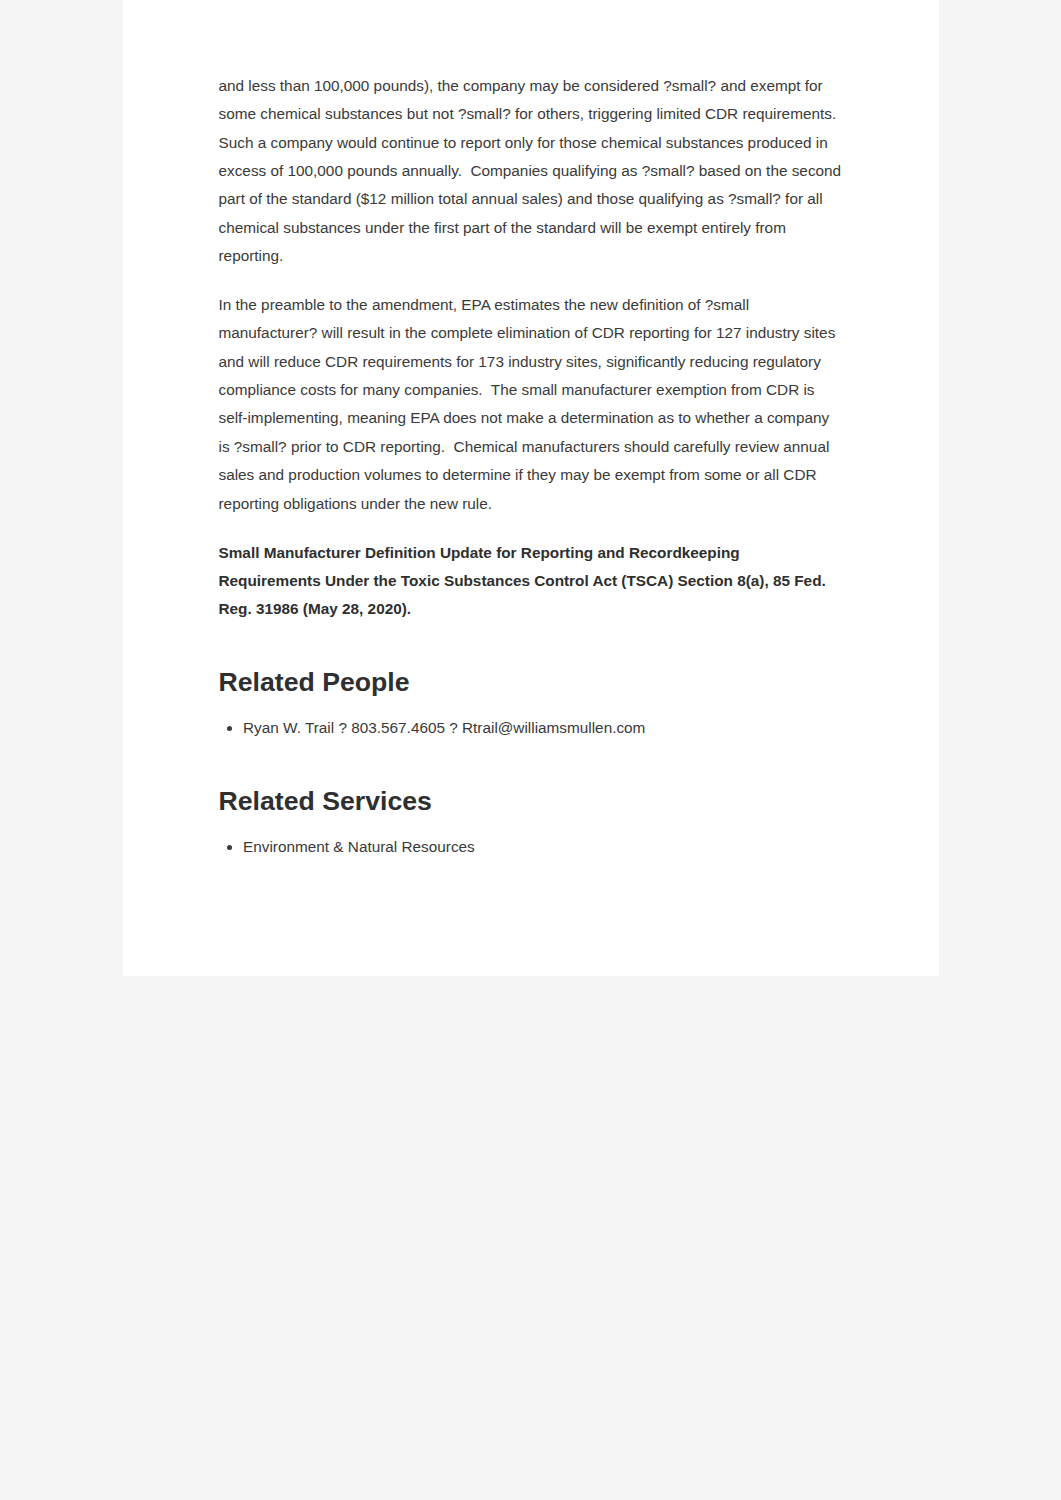and less than 100,000 pounds), the company may be considered ?small? and exempt for some chemical substances but not ?small? for others, triggering limited CDR requirements. Such a company would continue to report only for those chemical substances produced in excess of 100,000 pounds annually. Companies qualifying as ?small? based on the second part of the standard ($12 million total annual sales) and those qualifying as ?small? for all chemical substances under the first part of the standard will be exempt entirely from reporting.
In the preamble to the amendment, EPA estimates the new definition of ?small manufacturer? will result in the complete elimination of CDR reporting for 127 industry sites and will reduce CDR requirements for 173 industry sites, significantly reducing regulatory compliance costs for many companies. The small manufacturer exemption from CDR is self-implementing, meaning EPA does not make a determination as to whether a company is ?small? prior to CDR reporting. Chemical manufacturers should carefully review annual sales and production volumes to determine if they may be exempt from some or all CDR reporting obligations under the new rule.
Small Manufacturer Definition Update for Reporting and Recordkeeping Requirements Under the Toxic Substances Control Act (TSCA) Section 8(a), 85 Fed. Reg. 31986 (May 28, 2020).
Related People
Ryan W. Trail ? 803.567.4605 ? Rtrail@williamsmullen.com
Related Services
Environment & Natural Resources